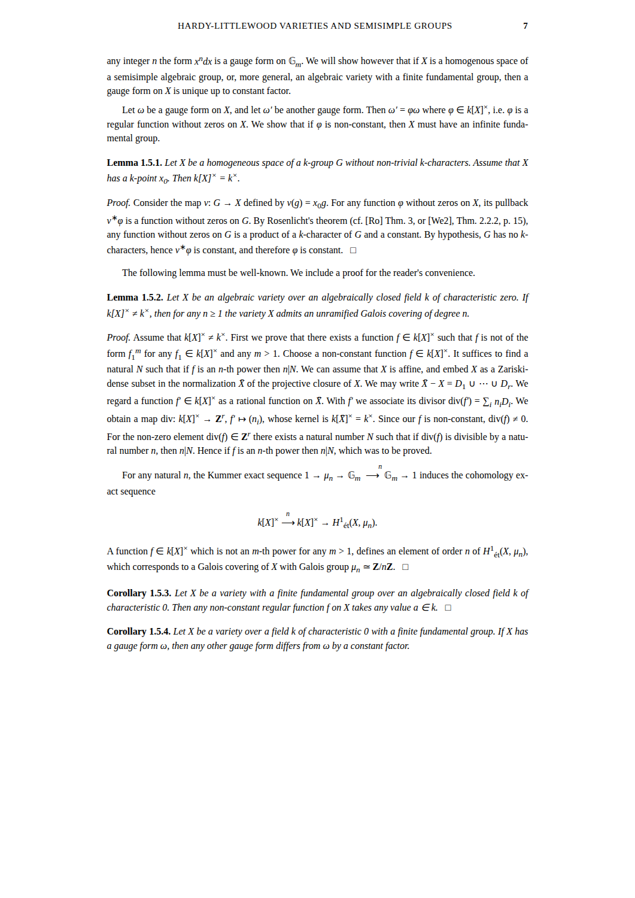HARDY-LITTLEWOOD VARIETIES AND SEMISIMPLE GROUPS 7
any integer n the form xndx is a gauge form on 𝔾m. We will show however that if X is a homogenous space of a semisimple algebraic group, or, more general, an algebraic variety with a finite fundamental group, then a gauge form on X is unique up to constant factor.
Let ω be a gauge form on X, and let ω′ be another gauge form. Then ω′ = φω where φ ∈ k[X]×, i.e. φ is a regular function without zeros on X. We show that if φ is non-constant, then X must have an infinite fundamental group.
Lemma 1.5.1. Let X be a homogeneous space of a k-group G without non-trivial k-characters. Assume that X has a k-point x0. Then k[X]× = k×.
Proof. Consider the map ν: G → X defined by ν(g) = x0g. For any function φ without zeros on X, its pullback ν∗φ is a function without zeros on G. By Rosenlicht's theorem (cf. [Ro] Thm. 3, or [We2], Thm. 2.2.2, p. 15), any function without zeros on G is a product of a k-character of G and a constant. By hypothesis, G has no k-characters, hence ν∗φ is constant, and therefore φ is constant. □
The following lemma must be well-known. We include a proof for the reader's convenience.
Lemma 1.5.2. Let X be an algebraic variety over an algebraically closed field k of characteristic zero. If k[X]× ≠ k×, then for any n ≥ 1 the variety X admits an unramified Galois covering of degree n.
Proof. Assume that k[X]× ≠ k×. First we prove that there exists a function f ∈ k[X]× such that f is not of the form f1m for any f1 ∈ k[X]× and any m > 1. Choose a non-constant function f ∈ k[X]×. It suffices to find a natural N such that if f is an n-th power then n|N. We can assume that X is affine, and embed X as a Zariski-dense subset in the normalization X̄ of the projective closure of X. We may write X̄ − X = D1 ∪ ⋯ ∪ Dr. We regard a function f′ ∈ k[X]× as a rational function on X̄. With f′ we associate its divisor div(f′) = ∑i niDi. We obtain a map div: k[X]× → Zr, f′ ↦ (ni), whose kernel is k[X̄]× = k×. Since our f is non-constant, div(f) ≠ 0. For the non-zero element div(f) ∈ Zr there exists a natural number N such that if div(f) is divisible by a natural number n, then n|N. Hence if f is an n-th power then n|N, which was to be proved.
For any natural n, the Kummer exact sequence 1 → μn → 𝔾m n
⟶ 𝔾m → 1 induces the cohomology exact sequence
k[X]× n
⟶ k[X]× → H1ét(X, μn).
A function f ∈ k[X]× which is not an m-th power for any m > 1, defines an element of order n of H1ét(X, μn), which corresponds to a Galois covering of X with Galois group μn ≃ Z/nZ. □
Corollary 1.5.3. Let X be a variety with a finite fundamental group over an algebraically closed field k of characteristic 0. Then any non-constant regular function f on X takes any value a ∈ k. □
Corollary 1.5.4. Let X be a variety over a field k of characteristic 0 with a finite fundamental group. If X has a gauge form ω, then any other gauge form differs from ω by a constant factor.